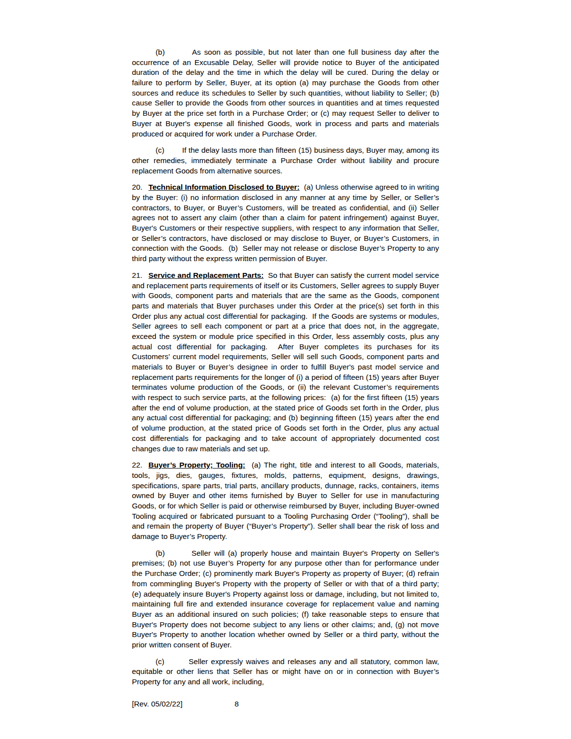(b) As soon as possible, but not later than one full business day after the occurrence of an Excusable Delay, Seller will provide notice to Buyer of the anticipated duration of the delay and the time in which the delay will be cured. During the delay or failure to perform by Seller, Buyer, at its option (a) may purchase the Goods from other sources and reduce its schedules to Seller by such quantities, without liability to Seller; (b) cause Seller to provide the Goods from other sources in quantities and at times requested by Buyer at the price set forth in a Purchase Order; or (c) may request Seller to deliver to Buyer at Buyer's expense all finished Goods, work in process and parts and materials produced or acquired for work under a Purchase Order.
(c) If the delay lasts more than fifteen (15) business days, Buyer may, among its other remedies, immediately terminate a Purchase Order without liability and procure replacement Goods from alternative sources.
20. Technical Information Disclosed to Buyer: (a) Unless otherwise agreed to in writing by the Buyer: (i) no information disclosed in any manner at any time by Seller, or Seller’s contractors, to Buyer, or Buyer’s Customers, will be treated as confidential, and (ii) Seller agrees not to assert any claim (other than a claim for patent infringement) against Buyer, Buyer's Customers or their respective suppliers, with respect to any information that Seller, or Seller’s contractors, have disclosed or may disclose to Buyer, or Buyer’s Customers, in connection with the Goods. (b) Seller may not release or disclose Buyer’s Property to any third party without the express written permission of Buyer.
21. Service and Replacement Parts: So that Buyer can satisfy the current model service and replacement parts requirements of itself or its Customers, Seller agrees to supply Buyer with Goods, component parts and materials that are the same as the Goods, component parts and materials that Buyer purchases under this Order at the price(s) set forth in this Order plus any actual cost differential for packaging. If the Goods are systems or modules, Seller agrees to sell each component or part at a price that does not, in the aggregate, exceed the system or module price specified in this Order, less assembly costs, plus any actual cost differential for packaging. After Buyer completes its purchases for its Customers’ current model requirements, Seller will sell such Goods, component parts and materials to Buyer or Buyer’s designee in order to fulfill Buyer's past model service and replacement parts requirements for the longer of (i) a period of fifteen (15) years after Buyer terminates volume production of the Goods, or (ii) the relevant Customer’s requirements with respect to such service parts, at the following prices: (a) for the first fifteen (15) years after the end of volume production, at the stated price of Goods set forth in the Order, plus any actual cost differential for packaging; and (b) beginning fifteen (15) years after the end of volume production, at the stated price of Goods set forth in the Order, plus any actual cost differentials for packaging and to take account of appropriately documented cost changes due to raw materials and set up.
22. Buyer’s Property; Tooling: (a) The right, title and interest to all Goods, materials, tools, jigs, dies, gauges, fixtures, molds, patterns, equipment, designs, drawings, specifications, spare parts, trial parts, ancillary products, dunnage, racks, containers, items owned by Buyer and other items furnished by Buyer to Seller for use in manufacturing Goods, or for which Seller is paid or otherwise reimbursed by Buyer, including Buyer-owned Tooling acquired or fabricated pursuant to a Tooling Purchasing Order (“Tooling”), shall be and remain the property of Buyer (“Buyer’s Property”). Seller shall bear the risk of loss and damage to Buyer’s Property.
(b) Seller will (a) properly house and maintain Buyer's Property on Seller's premises; (b) not use Buyer’s Property for any purpose other than for performance under the Purchase Order; (c) prominently mark Buyer's Property as property of Buyer; (d) refrain from commingling Buyer's Property with the property of Seller or with that of a third party; (e) adequately insure Buyer's Property against loss or damage, including, but not limited to, maintaining full fire and extended insurance coverage for replacement value and naming Buyer as an additional insured on such policies; (f) take reasonable steps to ensure that Buyer's Property does not become subject to any liens or other claims; and, (g) not move Buyer's Property to another location whether owned by Seller or a third party, without the prior written consent of Buyer.
(c) Seller expressly waives and releases any and all statutory, common law, equitable or other liens that Seller has or might have on or in connection with Buyer’s Property for any and all work, including,
[Rev. 05/02/22] 8